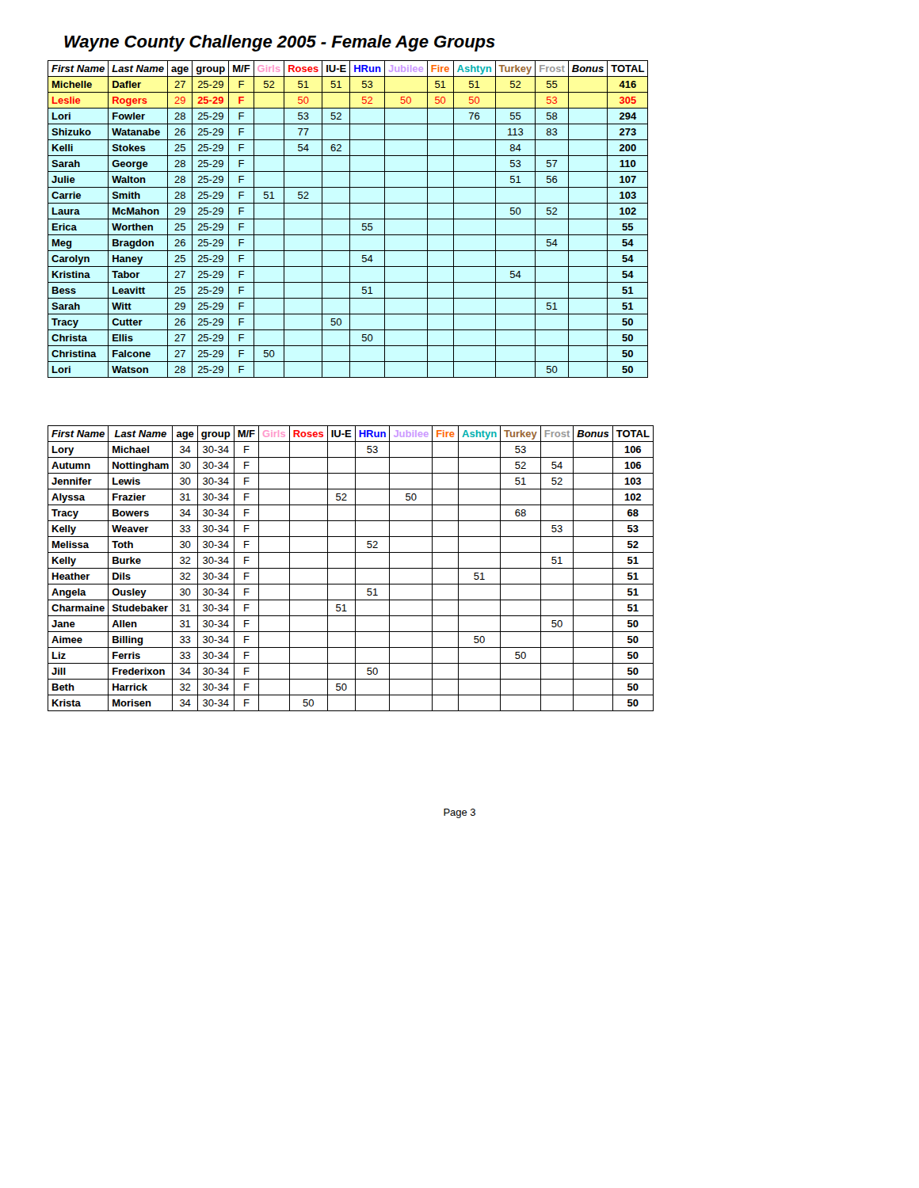Wayne County Challenge 2005 - Female Age Groups
| First Name | Last Name | age | group | M/F | Girls | Roses | IU-E | HRun | Jubilee | Fire | Ashtyn | Turkey | Frost | Bonus | TOTAL |
| --- | --- | --- | --- | --- | --- | --- | --- | --- | --- | --- | --- | --- | --- | --- | --- |
| Michelle | Dafler | 27 | 25-29 | F | 52 | 51 | 51 | 53 | | 51 | 51 | 52 | 55 | | 416 |
| Leslie | Rogers | 29 | 25-29 | F | | 50 | | 52 | 50 | 50 | 50 | | 53 | | 305 |
| Lori | Fowler | 28 | 25-29 | F | | 53 | 52 | | | | 76 | 55 | 58 | | 294 |
| Shizuko | Watanabe | 26 | 25-29 | F | | 77 | | | | | | 113 | 83 | | 273 |
| Kelli | Stokes | 25 | 25-29 | F | | 54 | 62 | | | | | 84 | | | 200 |
| Sarah | George | 28 | 25-29 | F | | | | | | | | 53 | 57 | | 110 |
| Julie | Walton | 28 | 25-29 | F | | | | | | | | 51 | 56 | | 107 |
| Carrie | Smith | 28 | 25-29 | F | 51 | 52 | | | | | | | | | 103 |
| Laura | McMahon | 29 | 25-29 | F | | | | | | | | 50 | 52 | | 102 |
| Erica | Worthen | 25 | 25-29 | F | | | | 55 | | | | | | | 55 |
| Meg | Bragdon | 26 | 25-29 | F | | | | | | | | | 54 | | 54 |
| Carolyn | Haney | 25 | 25-29 | F | | | | 54 | | | | | | | 54 |
| Kristina | Tabor | 27 | 25-29 | F | | | | | | | | 54 | | | 54 |
| Bess | Leavitt | 25 | 25-29 | F | | | | 51 | | | | | | | 51 |
| Sarah | Witt | 29 | 25-29 | F | | | | | | | | | 51 | | 51 |
| Tracy | Cutter | 26 | 25-29 | F | | | 50 | | | | | | | | 50 |
| Christa | Ellis | 27 | 25-29 | F | | | | 50 | | | | | | | 50 |
| Christina | Falcone | 27 | 25-29 | F | 50 | | | | | | | | | | 50 |
| Lori | Watson | 28 | 25-29 | F | | | | | | | | | 50 | | 50 |
| First Name | Last Name | age | group | M/F | Girls | Roses | IU-E | HRun | Jubilee | Fire | Ashtyn | Turkey | Frost | Bonus | TOTAL |
| --- | --- | --- | --- | --- | --- | --- | --- | --- | --- | --- | --- | --- | --- | --- | --- |
| Lory | Michael | 34 | 30-34 | F | | | | 53 | | | | 53 | | | 106 |
| Autumn | Nottingham | 30 | 30-34 | F | | | | | | | | 52 | 54 | | 106 |
| Jennifer | Lewis | 30 | 30-34 | F | | | | | | | | 51 | 52 | | 103 |
| Alyssa | Frazier | 31 | 30-34 | F | | | 52 | | 50 | | | | | | 102 |
| Tracy | Bowers | 34 | 30-34 | F | | | | | | | | 68 | | | 68 |
| Kelly | Weaver | 33 | 30-34 | F | | | | | | | | | 53 | | 53 |
| Melissa | Toth | 30 | 30-34 | F | | | | 52 | | | | | | | 52 |
| Kelly | Burke | 32 | 30-34 | F | | | | | | | | | 51 | | 51 |
| Heather | Dils | 32 | 30-34 | F | | | | | | | 51 | | | | 51 |
| Angela | Ousley | 30 | 30-34 | F | | | | 51 | | | | | | | 51 |
| Charmaine | Studebaker | 31 | 30-34 | F | | | 51 | | | | | | | | 51 |
| Jane | Allen | 31 | 30-34 | F | | | | | | | | | 50 | | 50 |
| Aimee | Billing | 33 | 30-34 | F | | | | | | | 50 | | | | 50 |
| Liz | Ferris | 33 | 30-34 | F | | | | | | | | 50 | | | 50 |
| Jill | Frederixon | 34 | 30-34 | F | | | | 50 | | | | | | | 50 |
| Beth | Harrick | 32 | 30-34 | F | | | 50 | | | | | | | | 50 |
| Krista | Morisen | 34 | 30-34 | F | | 50 | | | | | | | | | 50 |
Page 3